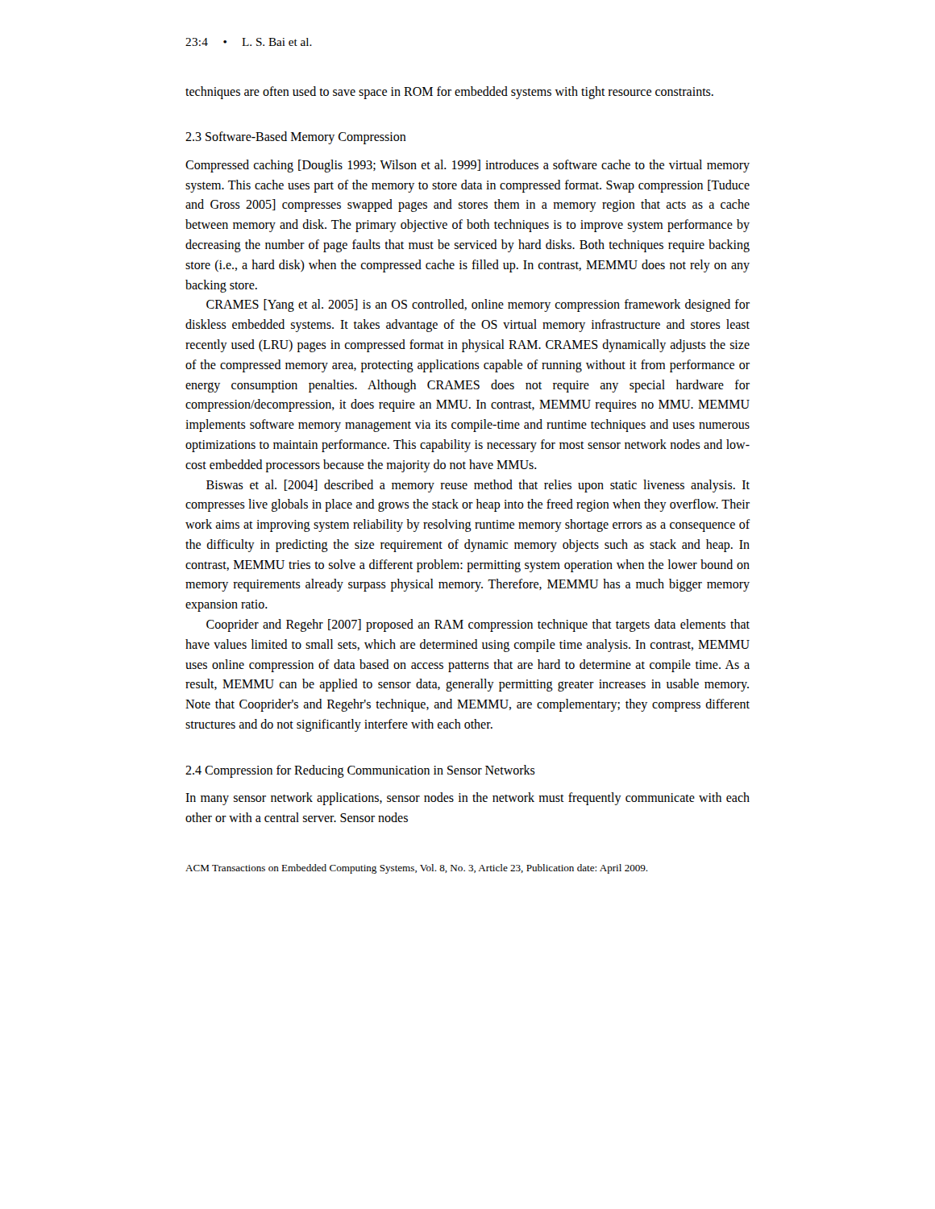23:4•L. S. Bai et al.
techniques are often used to save space in ROM for embedded systems with tight resource constraints.
2.3 Software-Based Memory Compression
Compressed caching [Douglis 1993; Wilson et al. 1999] introduces a software cache to the virtual memory system. This cache uses part of the memory to store data in compressed format. Swap compression [Tuduce and Gross 2005] compresses swapped pages and stores them in a memory region that acts as a cache between memory and disk. The primary objective of both techniques is to improve system performance by decreasing the number of page faults that must be serviced by hard disks. Both techniques require backing store (i.e., a hard disk) when the compressed cache is filled up. In contrast, MEMMU does not rely on any backing store.
CRAMES [Yang et al. 2005] is an OS controlled, online memory compression framework designed for diskless embedded systems. It takes advantage of the OS virtual memory infrastructure and stores least recently used (LRU) pages in compressed format in physical RAM. CRAMES dynamically adjusts the size of the compressed memory area, protecting applications capable of running without it from performance or energy consumption penalties. Although CRAMES does not require any special hardware for compression/decompression, it does require an MMU. In contrast, MEMMU requires no MMU. MEMMU implements software memory management via its compile-time and runtime techniques and uses numerous optimizations to maintain performance. This capability is necessary for most sensor network nodes and low-cost embedded processors because the majority do not have MMUs.
Biswas et al. [2004] described a memory reuse method that relies upon static liveness analysis. It compresses live globals in place and grows the stack or heap into the freed region when they overflow. Their work aims at improving system reliability by resolving runtime memory shortage errors as a consequence of the difficulty in predicting the size requirement of dynamic memory objects such as stack and heap. In contrast, MEMMU tries to solve a different problem: permitting system operation when the lower bound on memory requirements already surpass physical memory. Therefore, MEMMU has a much bigger memory expansion ratio.
Cooprider and Regehr [2007] proposed an RAM compression technique that targets data elements that have values limited to small sets, which are determined using compile time analysis. In contrast, MEMMU uses online compression of data based on access patterns that are hard to determine at compile time. As a result, MEMMU can be applied to sensor data, generally permitting greater increases in usable memory. Note that Cooprider's and Regehr's technique, and MEMMU, are complementary; they compress different structures and do not significantly interfere with each other.
2.4 Compression for Reducing Communication in Sensor Networks
In many sensor network applications, sensor nodes in the network must frequently communicate with each other or with a central server. Sensor nodes
ACM Transactions on Embedded Computing Systems, Vol. 8, No. 3, Article 23, Publication date: April 2009.